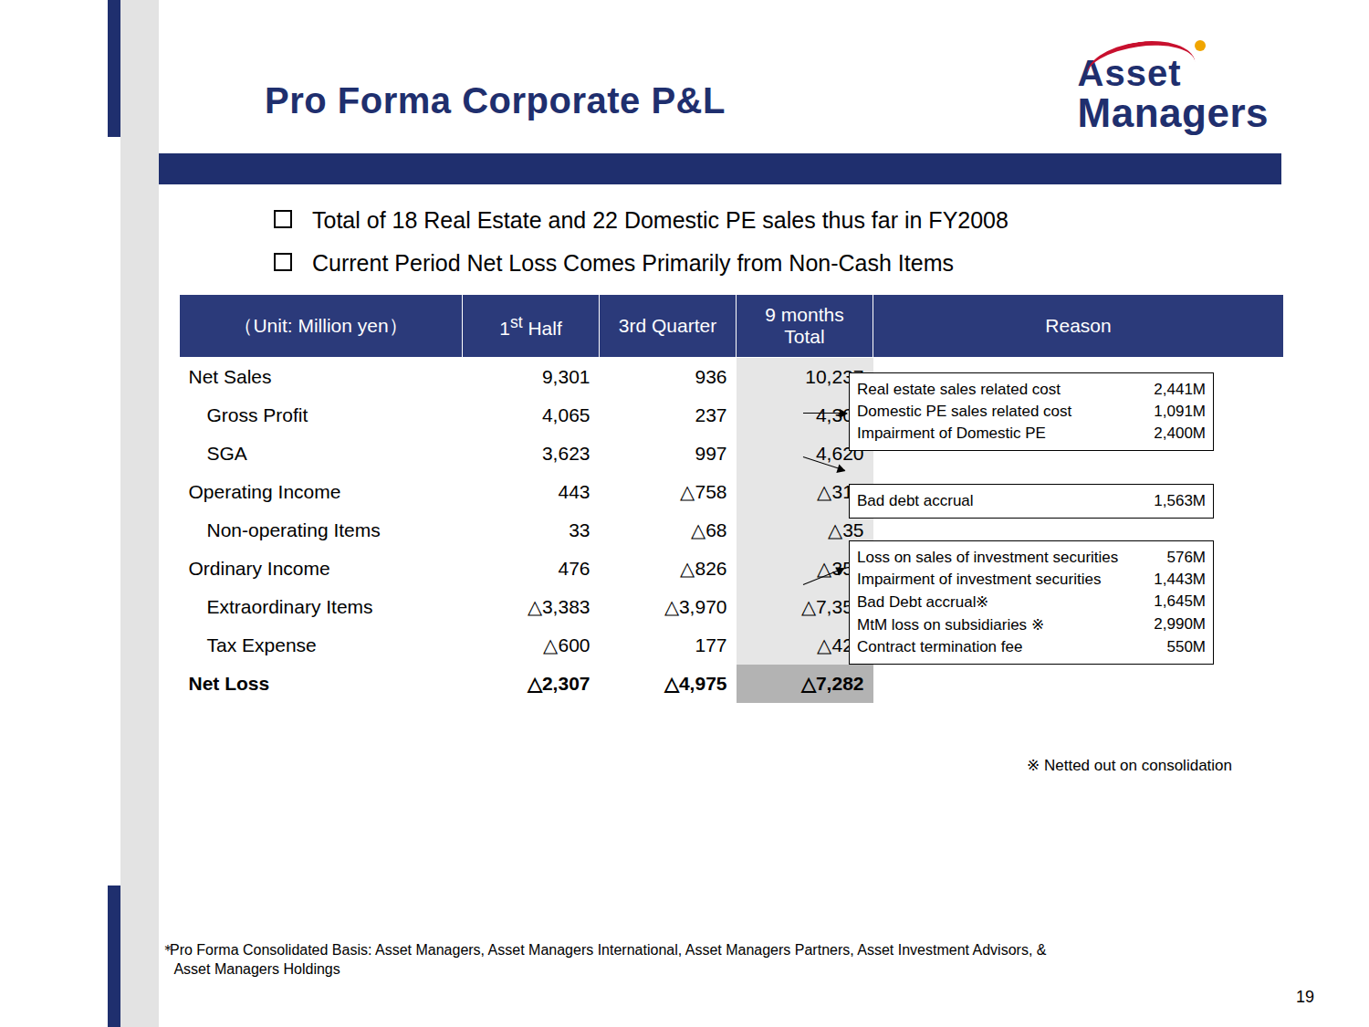Pro Forma Corporate P&L
Asset
Managers
Total of 18 Real Estate and 22 Domestic PE sales thus far in FY2008
Current Period Net Loss Comes Primarily from Non-Cash Items
| （Unit: Million yen） | 1 st Half | 3rd Quarter | 9 months Total | Reason |
| --- | --- | --- | --- | --- |
| Net Sales | 9,301 | 936 | 10,237 | |
| Gross Profit | 4,065 | 237 | 4,303 | |
| SGA | 3,623 | 997 | 4,620 | |
| Operating Income | 443 | △758 | △315 | |
| Non-operating Items | 33 | △68 | △35 | |
| Ordinary Income | 476 | △826 | △350 | |
| Extraordinary Items | △3,383 | △3,970 | △7,353 | |
| Tax Expense | △600 | 177 | △422 | |
| Net Loss | △2,307 | △4,975 | △7,282 | |
Real estate sales related cost 2,441M
Domestic PE sales related cost 1,091M
Impairment of Domestic PE 2,400M
Bad debt accrual 1,563M
Loss on sales of investment securities 576M
Impairment of investment securities 1,443M
Bad Debt accrual※1,645M
MtM loss on subsidiaries ※2,990M
Contract termination fee 550M
※ Netted out on consolidation
＊Pro Forma Consolidated Basis: Asset Managers, Asset Managers International, Asset Managers Partners, Asset Investment Advisors, &
Asset Managers Holdings
19